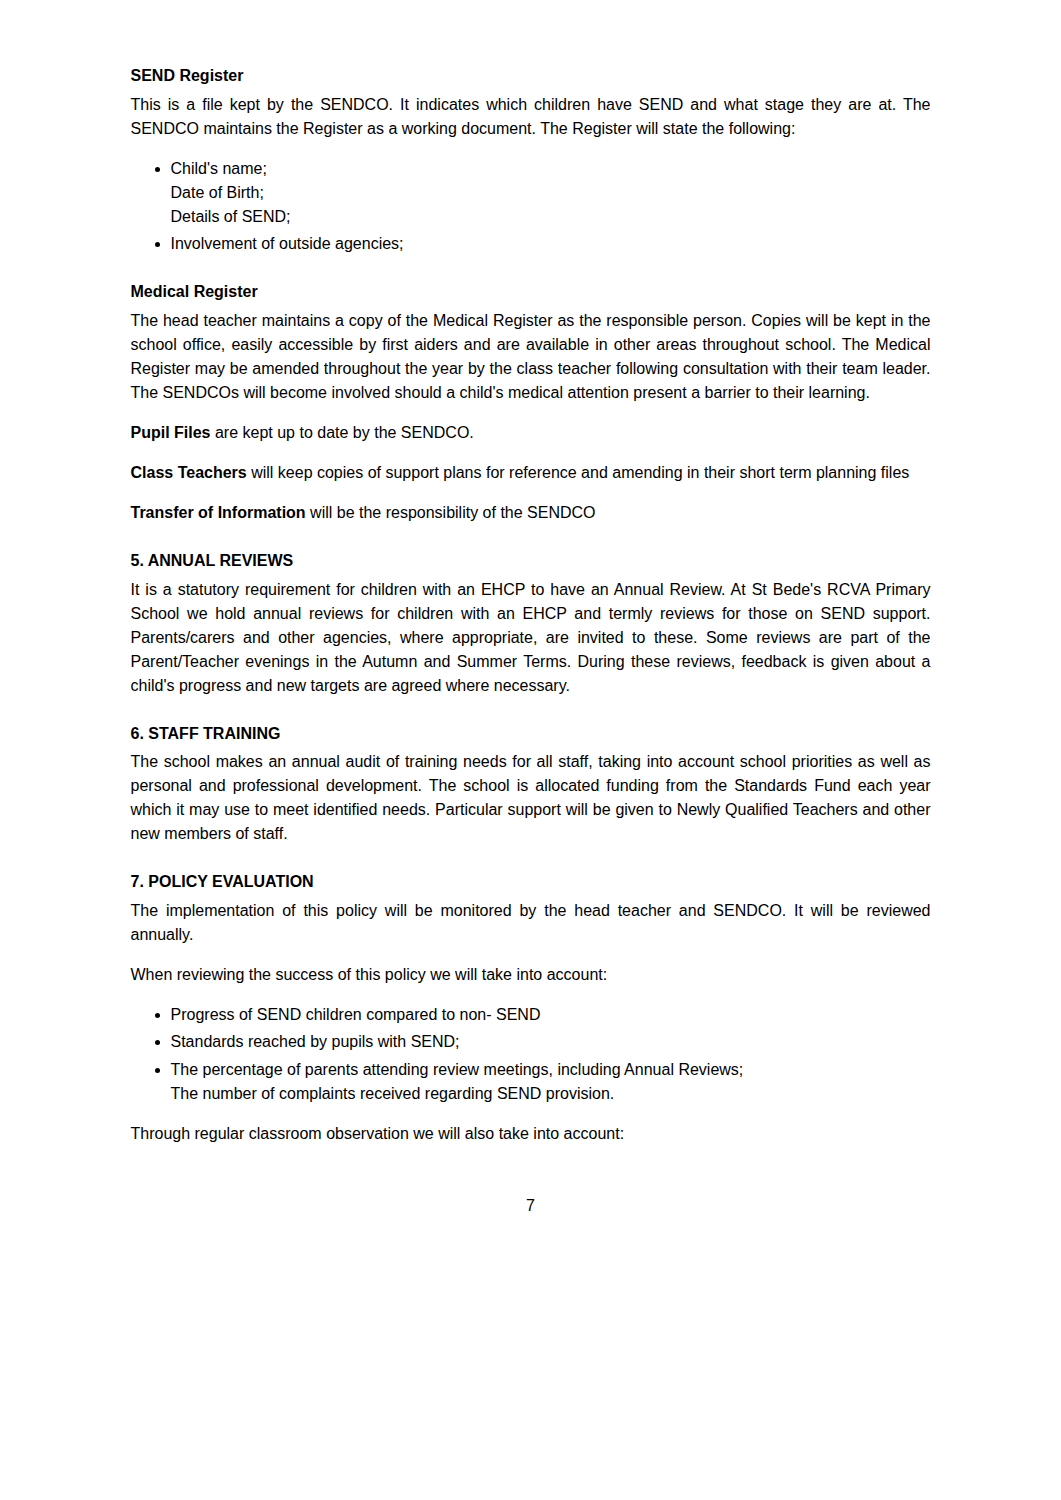SEND Register
This is a file kept by the SENDCO. It indicates which children have SEND and what stage they are at. The SENDCO maintains the Register as a working document. The Register will state the following:
Child's name;
Date of Birth;
Details of SEND;
Involvement of outside agencies;
Medical Register
The head teacher maintains a copy of the Medical Register as the responsible person. Copies will be kept in the school office, easily accessible by first aiders and are available in other areas throughout school. The Medical Register may be amended throughout the year by the class teacher following consultation with their team leader. The SENDCOs will become involved should a child's medical attention present a barrier to their learning.
Pupil Files are kept up to date by the SENDCO.
Class Teachers will keep copies of support plans for reference and amending in their short term planning files
Transfer of Information will be the responsibility of the SENDCO
5. ANNUAL REVIEWS
It is a statutory requirement for children with an EHCP to have an Annual Review. At St Bede's RCVA Primary School we hold annual reviews for children with an EHCP and termly reviews for those on SEND support. Parents/carers and other agencies, where appropriate, are invited to these. Some reviews are part of the Parent/Teacher evenings in the Autumn and Summer Terms. During these reviews, feedback is given about a child's progress and new targets are agreed where necessary.
6. STAFF TRAINING
The school makes an annual audit of training needs for all staff, taking into account school priorities as well as personal and professional development. The school is allocated funding from the Standards Fund each year which it may use to meet identified needs. Particular support will be given to Newly Qualified Teachers and other new members of staff.
7. POLICY EVALUATION
The implementation of this policy will be monitored by the head teacher and SENDCO. It will be reviewed annually.
When reviewing the success of this policy we will take into account:
Progress of SEND children compared to non- SEND
Standards reached by pupils with SEND;
The percentage of parents attending review meetings, including Annual Reviews;
The number of complaints received regarding SEND provision.
Through regular classroom observation we will also take into account:
7